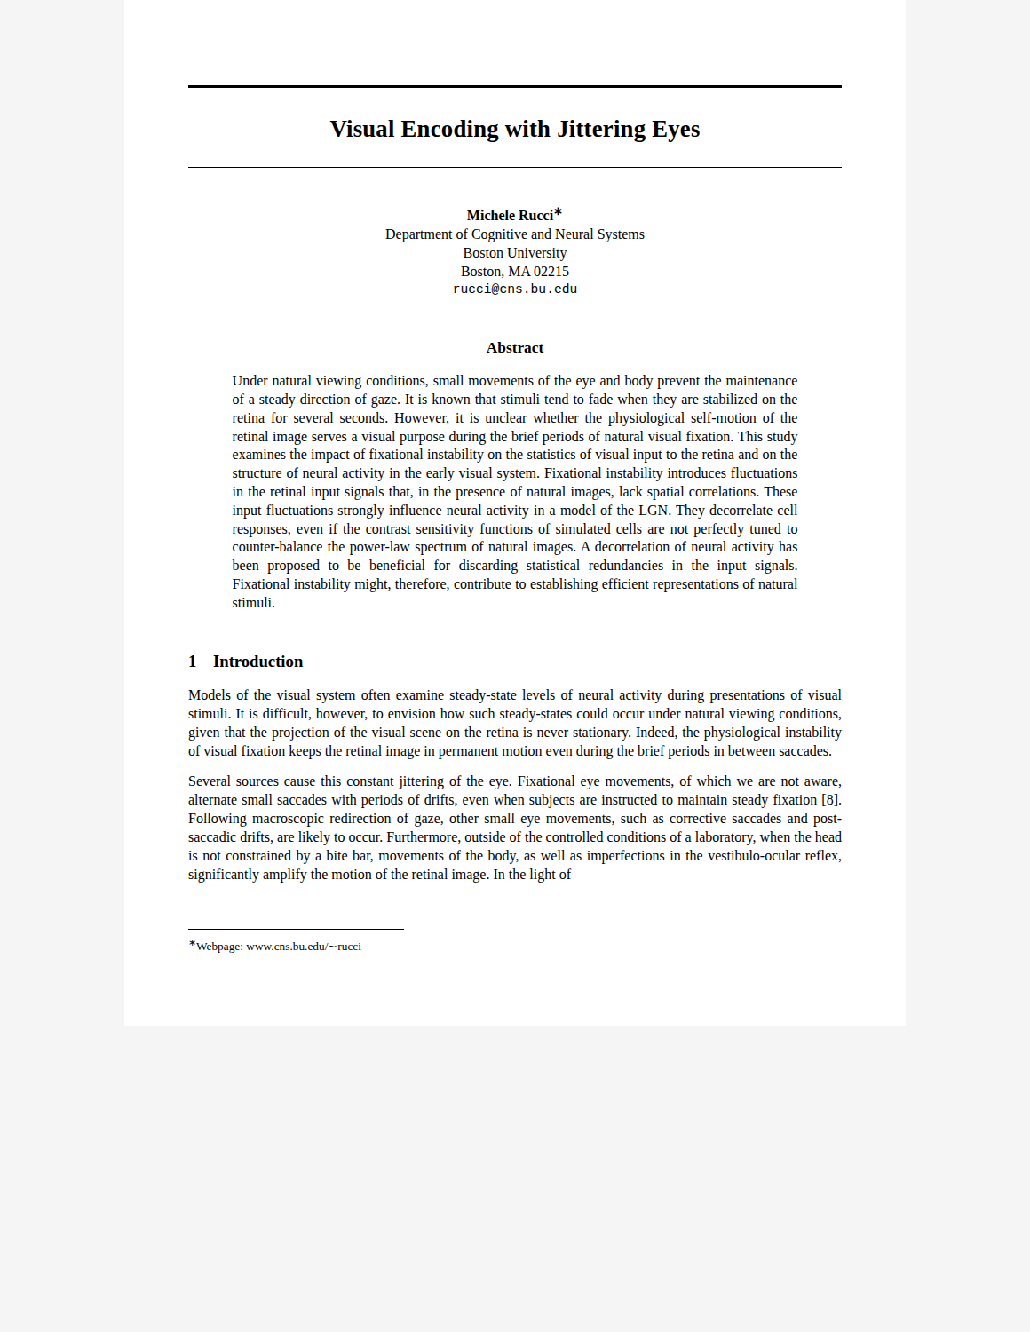Visual Encoding with Jittering Eyes
Michele Rucci∗
Department of Cognitive and Neural Systems
Boston University
Boston, MA 02215
rucci@cns.bu.edu
Abstract
Under natural viewing conditions, small movements of the eye and body prevent the maintenance of a steady direction of gaze. It is known that stimuli tend to fade when they are stabilized on the retina for several seconds. However, it is unclear whether the physiological self-motion of the retinal image serves a visual purpose during the brief periods of natural visual fixation. This study examines the impact of fixational instability on the statistics of visual input to the retina and on the structure of neural activity in the early visual system. Fixational instability introduces fluctuations in the retinal input signals that, in the presence of natural images, lack spatial correlations. These input fluctuations strongly influence neural activity in a model of the LGN. They decorrelate cell responses, even if the contrast sensitivity functions of simulated cells are not perfectly tuned to counter-balance the power-law spectrum of natural images. A decorrelation of neural activity has been proposed to be beneficial for discarding statistical redundancies in the input signals. Fixational instability might, therefore, contribute to establishing efficient representations of natural stimuli.
1 Introduction
Models of the visual system often examine steady-state levels of neural activity during presentations of visual stimuli. It is difficult, however, to envision how such steady-states could occur under natural viewing conditions, given that the projection of the visual scene on the retina is never stationary. Indeed, the physiological instability of visual fixation keeps the retinal image in permanent motion even during the brief periods in between saccades.
Several sources cause this constant jittering of the eye. Fixational eye movements, of which we are not aware, alternate small saccades with periods of drifts, even when subjects are instructed to maintain steady fixation [8]. Following macroscopic redirection of gaze, other small eye movements, such as corrective saccades and post-saccadic drifts, are likely to occur. Furthermore, outside of the controlled conditions of a laboratory, when the head is not constrained by a bite bar, movements of the body, as well as imperfections in the vestibulo-ocular reflex, significantly amplify the motion of the retinal image. In the light of
∗Webpage: www.cns.bu.edu/∼rucci